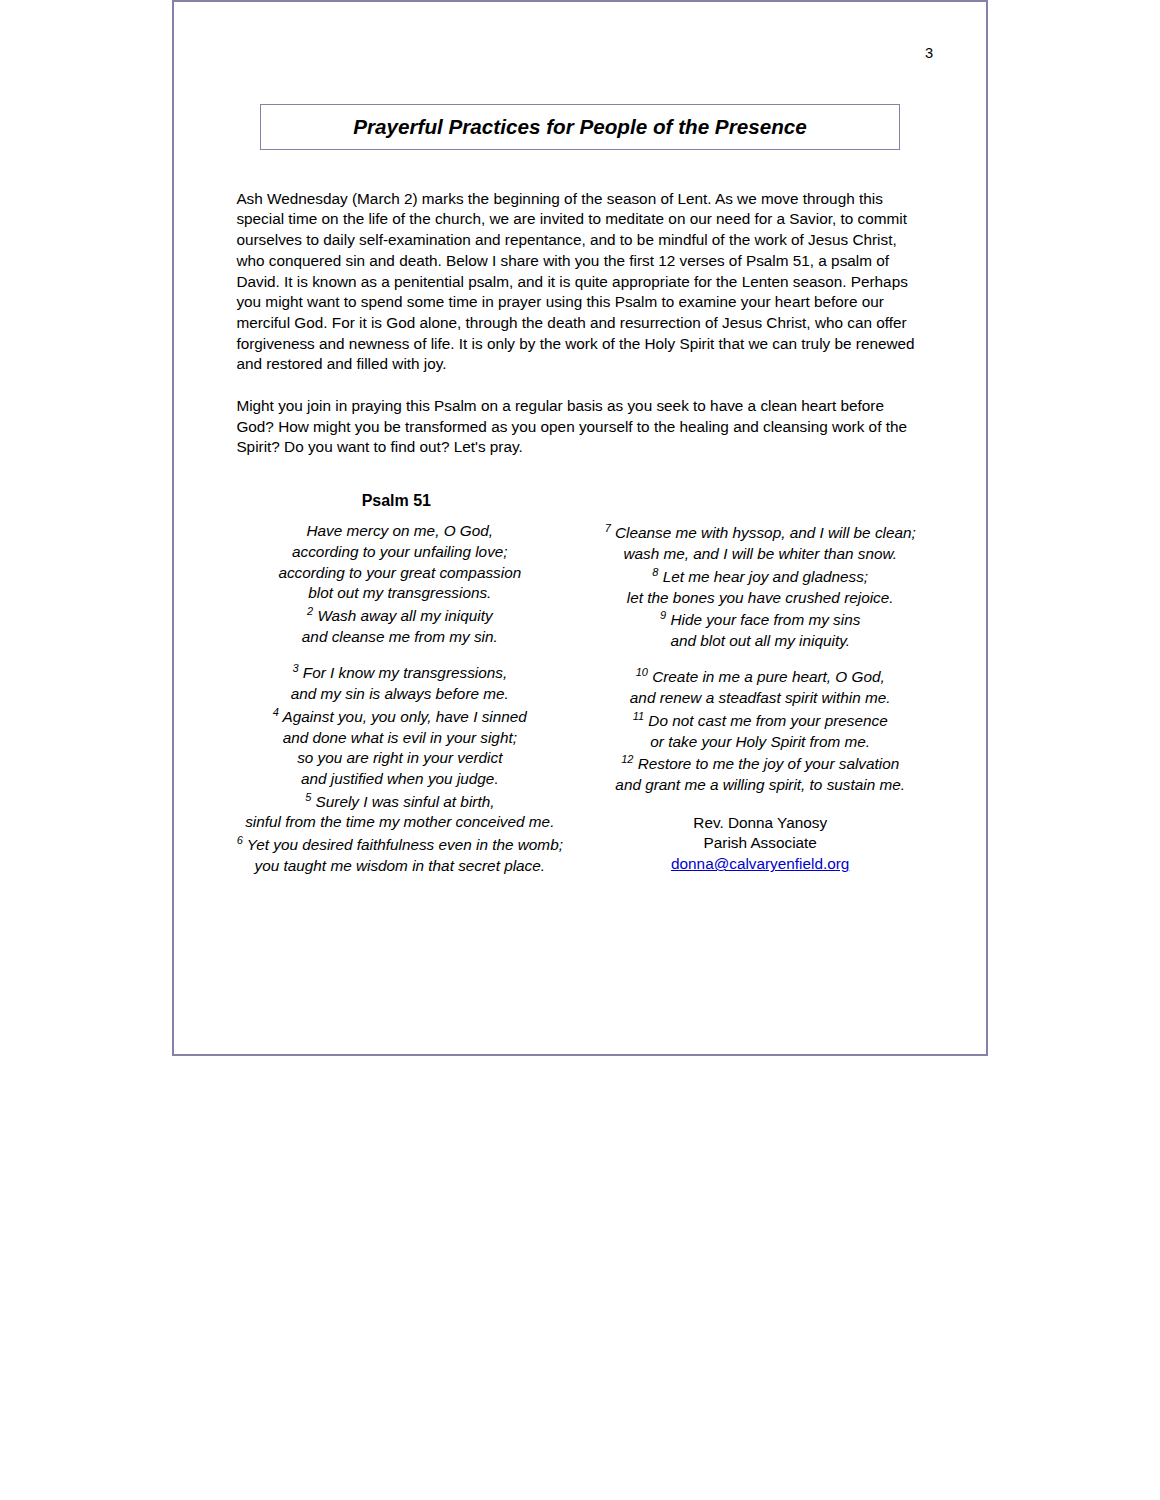3
Prayerful Practices for People of the Presence
Ash Wednesday (March 2) marks the beginning of the season of Lent. As we move through this special time on the life of the church, we are invited to meditate on our need for a Savior, to commit ourselves to daily self-examination and repentance, and to be mindful of the work of Jesus Christ, who conquered sin and death. Below I share with you the first 12 verses of Psalm 51, a psalm of David. It is known as a penitential psalm, and it is quite appropriate for the Lenten season. Perhaps you might want to spend some time in prayer using this Psalm to examine your heart before our merciful God. For it is God alone, through the death and resurrection of Jesus Christ, who can offer forgiveness and newness of life. It is only by the work of the Holy Spirit that we can truly be renewed and restored and filled with joy.
Might you join in praying this Psalm on a regular basis as you seek to have a clean heart before God? How might you be transformed as you open yourself to the healing and cleansing work of the Spirit? Do you want to find out? Let's pray.
Psalm 51
Have mercy on me, O God,
according to your unfailing love;
according to your great compassion
blot out my transgressions.
2 Wash away all my iniquity
and cleanse me from my sin.
3 For I know my transgressions,
and my sin is always before me.
4 Against you, you only, have I sinned
and done what is evil in your sight;
so you are right in your verdict
and justified when you judge.
5 Surely I was sinful at birth,
sinful from the time my mother conceived me.
6 Yet you desired faithfulness even in the womb;
you taught me wisdom in that secret place.
7 Cleanse me with hyssop, and I will be clean;
wash me, and I will be whiter than snow.
8 Let me hear joy and gladness;
let the bones you have crushed rejoice.
9 Hide your face from my sins
and blot out all my iniquity.
10 Create in me a pure heart, O God,
and renew a steadfast spirit within me.
11 Do not cast me from your presence
or take your Holy Spirit from me.
12 Restore to me the joy of your salvation
and grant me a willing spirit, to sustain me.
Rev. Donna Yanosy
Parish Associate
donna@calvaryenfield.org